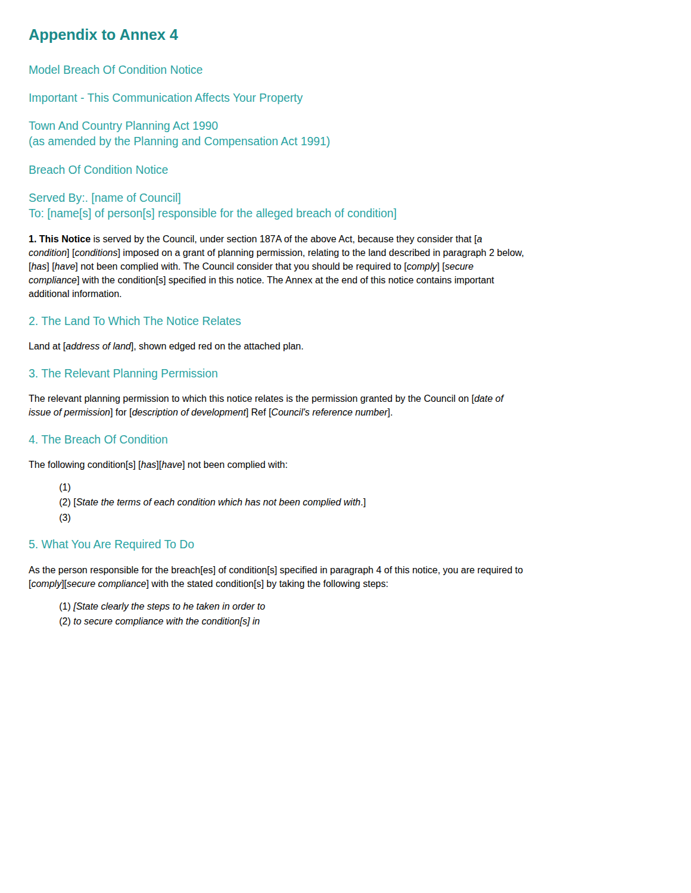Appendix to Annex 4
Model Breach Of Condition Notice
Important - This Communication Affects Your Property
Town And Country Planning Act 1990
(as amended by the Planning and Compensation Act 1991)
Breach Of Condition Notice
Served By:. [name of Council]
To: [name[s] of person[s] responsible for the alleged breach of condition]
1. This Notice is served by the Council, under section 187A of the above Act, because they consider that [a condition] [conditions] imposed on a grant of planning permission, relating to the land described in paragraph 2 below, [has] [have] not been complied with. The Council consider that you should be required to [comply] [secure compliance] with the condition[s] specified in this notice. The Annex at the end of this notice contains important additional information.
2. The Land To Which The Notice Relates
Land at [address of land], shown edged red on the attached plan.
3. The Relevant Planning Permission
The relevant planning permission to which this notice relates is the permission granted by the Council on [date of issue of permission] for [description of development] Ref [Council's reference number].
4. The Breach Of Condition
The following condition[s] [has][have] not been complied with:
(1)
(2) [State the terms of each condition which has not been complied with.]
(3)
5. What You Are Required To Do
As the person responsible for the breach[es] of condition[s] specified in paragraph 4 of this notice, you are required to [comply][secure compliance] with the stated condition[s] by taking the following steps:
(1) [State clearly the steps to he taken in order to
(2) to secure compliance with the condition[s] in